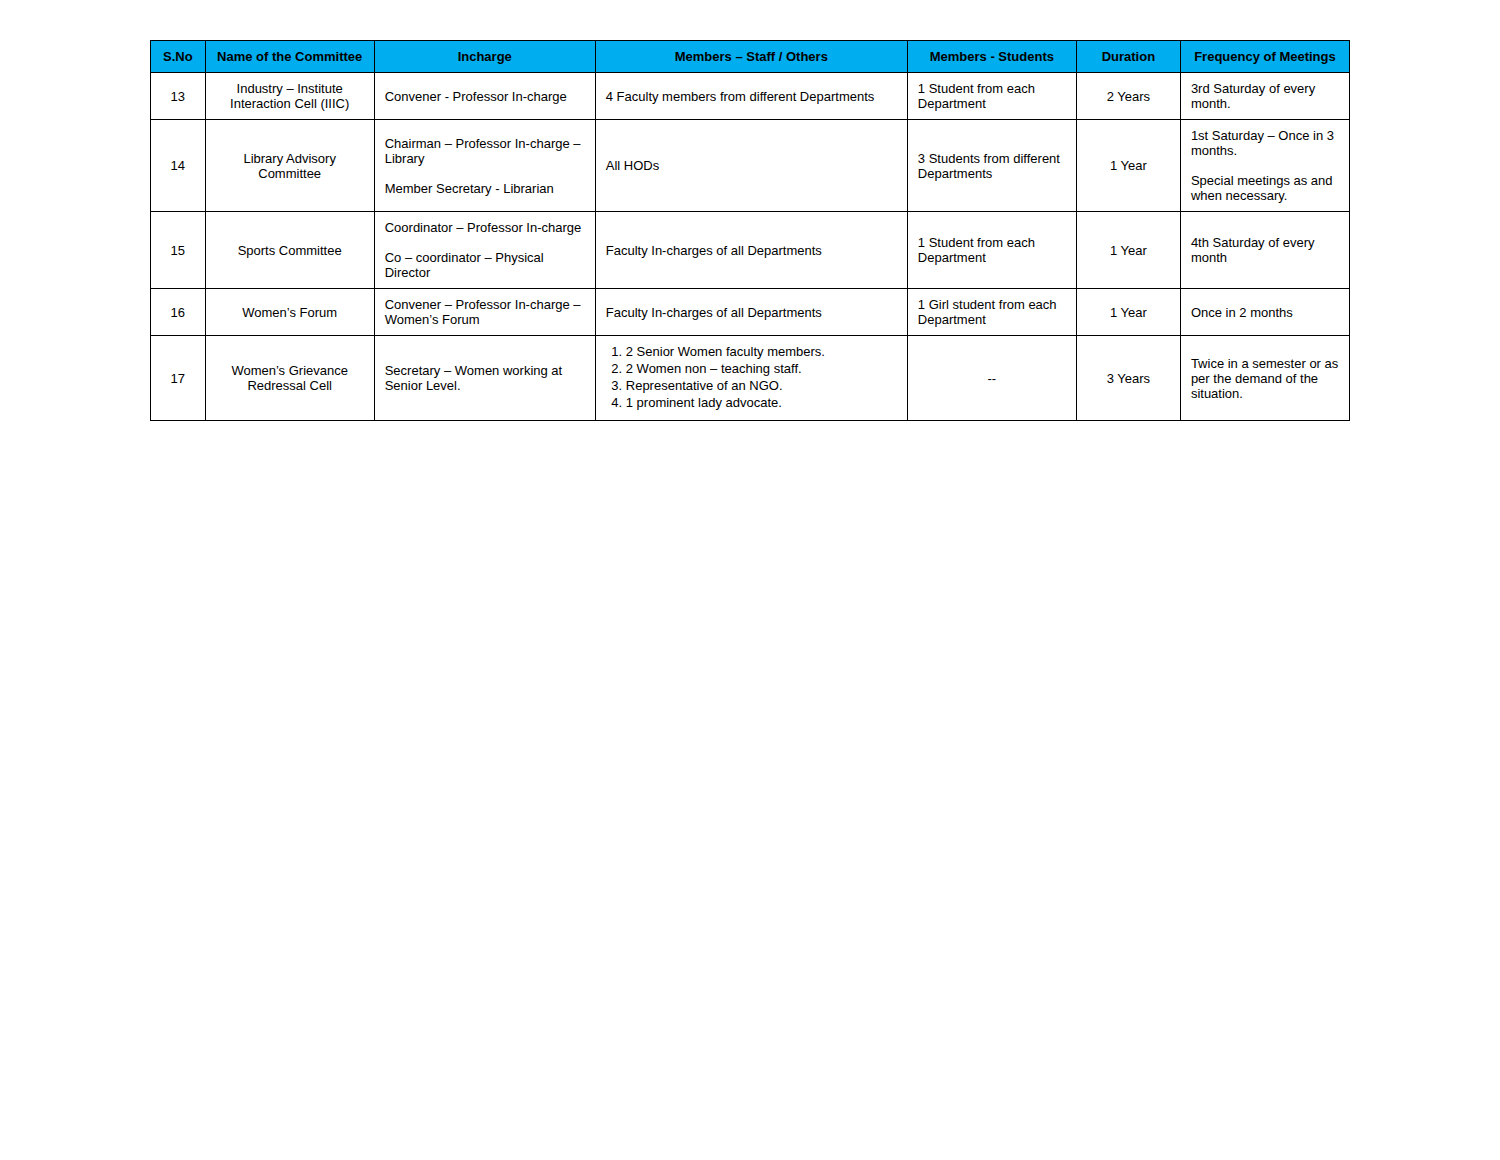| S.No | Name of the Committee | Incharge | Members – Staff / Others | Members - Students | Duration | Frequency of Meetings |
| --- | --- | --- | --- | --- | --- | --- |
| 13 | Industry – Institute Interaction Cell (IIIC) | Convener - Professor In-charge | 4 Faculty members from different Departments | 1 Student from each Department | 2 Years | 3rd Saturday of every month. |
| 14 | Library Advisory Committee | Chairman – Professor In-charge – Library Member Secretary - Librarian | All HODs | 3 Students from different Departments | 1 Year | 1st Saturday – Once in 3 months. Special meetings as and when necessary. |
| 15 | Sports Committee | Coordinator – Professor In-charge Co – coordinator – Physical Director | Faculty In-charges of all Departments | 1 Student from each Department | 1 Year | 4th Saturday of every month |
| 16 | Women’s Forum | Convener – Professor In-charge – Women’s Forum | Faculty In-charges of all Departments | 1 Girl student from each Department | 1 Year | Once in 2 months |
| 17 | Women’s Grievance Redressal Cell | Secretary – Women working at Senior Level. | 2 Senior Women faculty members. 2 Women non – teaching staff. Representative of an NGO. 1 prominent lady advocate. | -- | 3 Years | Twice in a semester or as per the demand of the situation. |